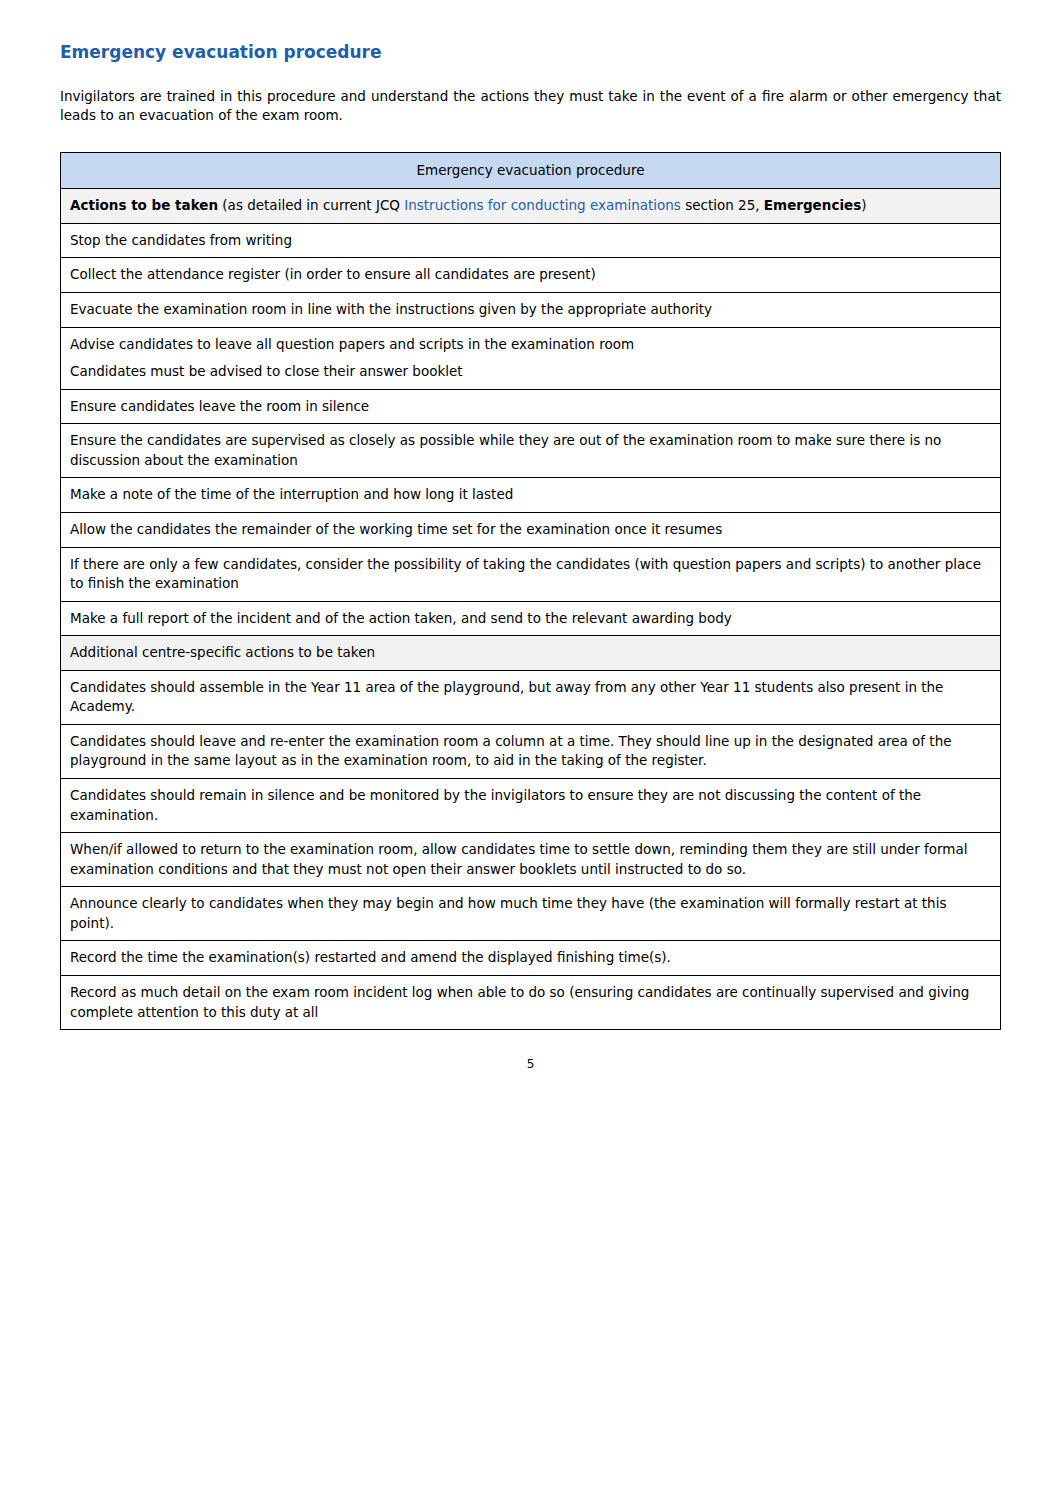Emergency evacuation procedure
Invigilators are trained in this procedure and understand the actions they must take in the event of a fire alarm or other emergency that leads to an evacuation of the exam room.
| Emergency evacuation procedure |
| Actions to be taken (as detailed in current JCQ Instructions for conducting examinations section 25, Emergencies ) |
| Stop the candidates from writing |
| Collect the attendance register (in order to ensure all candidates are present) |
| Evacuate the examination room in line with the instructions given by the appropriate authority |
| Advise candidates to leave all question papers and scripts in the examination room Candidates must be advised to close their answer booklet |
| Ensure candidates leave the room in silence |
| Ensure the candidates are supervised as closely as possible while they are out of the examination room to make sure there is no discussion about the examination |
| Make a note of the time of the interruption and how long it lasted |
| Allow the candidates the remainder of the working time set for the examination once it resumes |
| If there are only a few candidates, consider the possibility of taking the candidates (with question papers and scripts) to another place to finish the examination |
| Make a full report of the incident and of the action taken, and send to the relevant awarding body |
| Additional centre-specific actions to be taken |
| Candidates should assemble in the Year 11 area of the playground, but away from any other Year 11 students also present in the Academy. |
| Candidates should leave and re-enter the examination room a column at a time. They should line up in the designated area of the playground in the same layout as in the examination room, to aid in the taking of the register. |
| Candidates should remain in silence and be monitored by the invigilators to ensure they are not discussing the content of the examination. |
| When/if allowed to return to the examination room, allow candidates time to settle down, reminding them they are still under formal examination conditions and that they must not open their answer booklets until instructed to do so. |
| Announce clearly to candidates when they may begin and how much time they have (the examination will formally restart at this point). |
| Record the time the examination(s) restarted and amend the displayed finishing time(s). |
| Record as much detail on the exam room incident log when able to do so (ensuring candidates are continually supervised and giving complete attention to this duty at all |
5